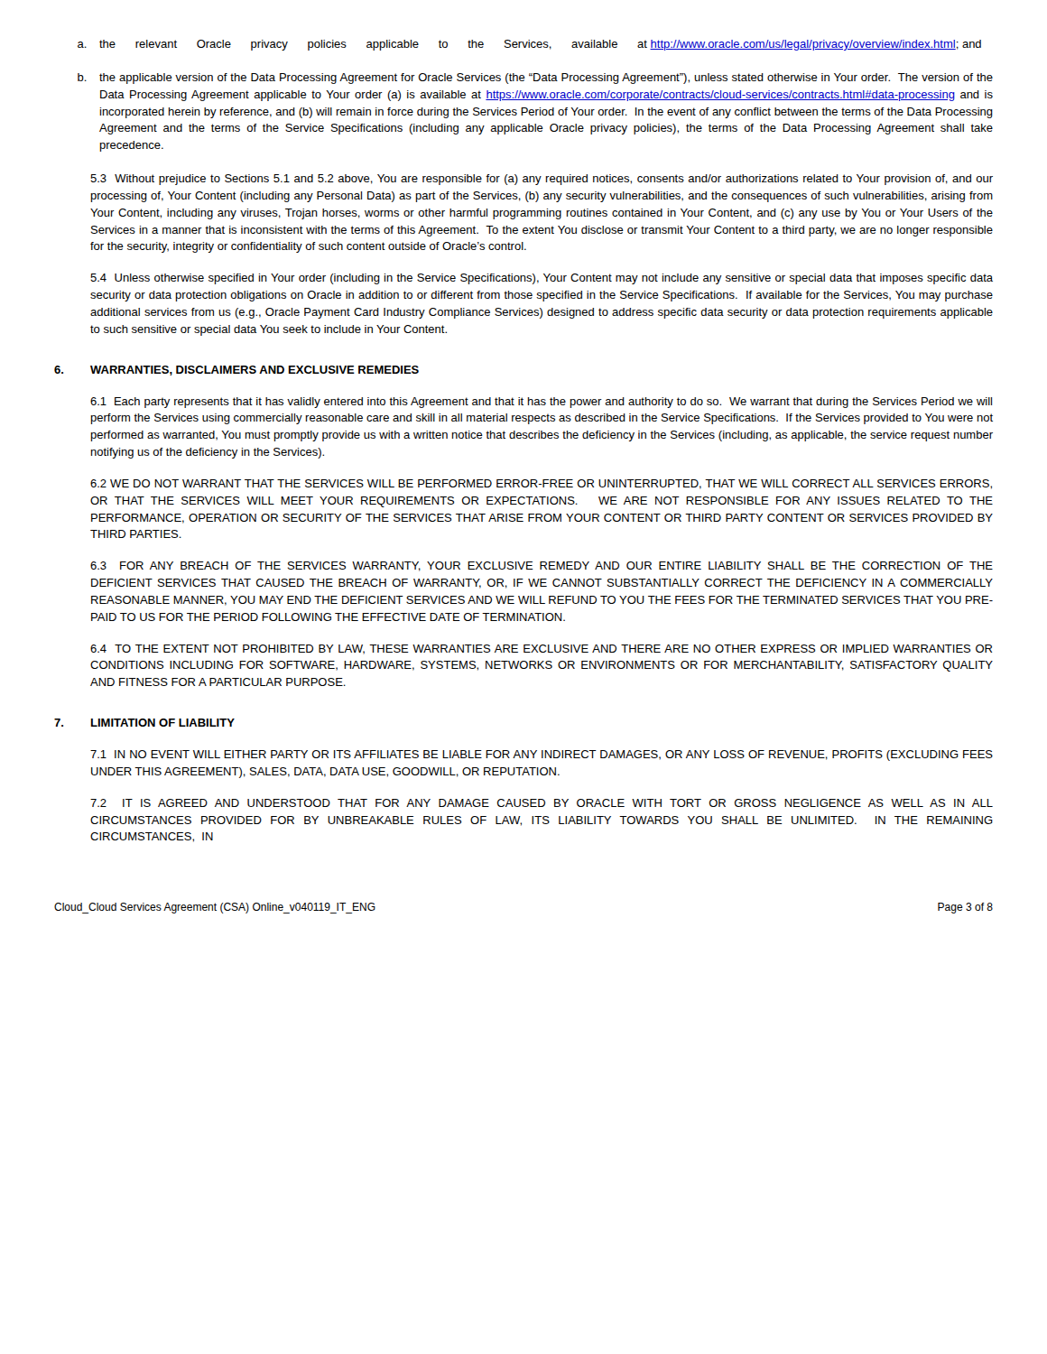the relevant Oracle privacy policies applicable to the Services, available at http://www.oracle.com/us/legal/privacy/overview/index.html; and
the applicable version of the Data Processing Agreement for Oracle Services (the “Data Processing Agreement”), unless stated otherwise in Your order. The version of the Data Processing Agreement applicable to Your order (a) is available at https://www.oracle.com/corporate/contracts/cloud-services/contracts.html#data-processing and is incorporated herein by reference, and (b) will remain in force during the Services Period of Your order. In the event of any conflict between the terms of the Data Processing Agreement and the terms of the Service Specifications (including any applicable Oracle privacy policies), the terms of the Data Processing Agreement shall take precedence.
5.3 Without prejudice to Sections 5.1 and 5.2 above, You are responsible for (a) any required notices, consents and/or authorizations related to Your provision of, and our processing of, Your Content (including any Personal Data) as part of the Services, (b) any security vulnerabilities, and the consequences of such vulnerabilities, arising from Your Content, including any viruses, Trojan horses, worms or other harmful programming routines contained in Your Content, and (c) any use by You or Your Users of the Services in a manner that is inconsistent with the terms of this Agreement. To the extent You disclose or transmit Your Content to a third party, we are no longer responsible for the security, integrity or confidentiality of such content outside of Oracle’s control.
5.4 Unless otherwise specified in Your order (including in the Service Specifications), Your Content may not include any sensitive or special data that imposes specific data security or data protection obligations on Oracle in addition to or different from those specified in the Service Specifications. If available for the Services, You may purchase additional services from us (e.g., Oracle Payment Card Industry Compliance Services) designed to address specific data security or data protection requirements applicable to such sensitive or special data You seek to include in Your Content.
6. WARRANTIES, DISCLAIMERS AND EXCLUSIVE REMEDIES
6.1 Each party represents that it has validly entered into this Agreement and that it has the power and authority to do so. We warrant that during the Services Period we will perform the Services using commercially reasonable care and skill in all material respects as described in the Service Specifications. If the Services provided to You were not performed as warranted, You must promptly provide us with a written notice that describes the deficiency in the Services (including, as applicable, the service request number notifying us of the deficiency in the Services).
6.2 WE DO NOT WARRANT THAT THE SERVICES WILL BE PERFORMED ERROR-FREE OR UNINTERRUPTED, THAT WE WILL CORRECT ALL SERVICES ERRORS, OR THAT THE SERVICES WILL MEET YOUR REQUIREMENTS OR EXPECTATIONS. WE ARE NOT RESPONSIBLE FOR ANY ISSUES RELATED TO THE PERFORMANCE, OPERATION OR SECURITY OF THE SERVICES THAT ARISE FROM YOUR CONTENT OR THIRD PARTY CONTENT OR SERVICES PROVIDED BY THIRD PARTIES.
6.3 FOR ANY BREACH OF THE SERVICES WARRANTY, YOUR EXCLUSIVE REMEDY AND OUR ENTIRE LIABILITY SHALL BE THE CORRECTION OF THE DEFICIENT SERVICES THAT CAUSED THE BREACH OF WARRANTY, OR, IF WE CANNOT SUBSTANTIALLY CORRECT THE DEFICIENCY IN A COMMERCIALLY REASONABLE MANNER, YOU MAY END THE DEFICIENT SERVICES AND WE WILL REFUND TO YOU THE FEES FOR THE TERMINATED SERVICES THAT YOU PRE-PAID TO US FOR THE PERIOD FOLLOWING THE EFFECTIVE DATE OF TERMINATION.
6.4 TO THE EXTENT NOT PROHIBITED BY LAW, THESE WARRANTIES ARE EXCLUSIVE AND THERE ARE NO OTHER EXPRESS OR IMPLIED WARRANTIES OR CONDITIONS INCLUDING FOR SOFTWARE, HARDWARE, SYSTEMS, NETWORKS OR ENVIRONMENTS OR FOR MERCHANTABILITY, SATISFACTORY QUALITY AND FITNESS FOR A PARTICULAR PURPOSE.
7. LIMITATION OF LIABILITY
7.1 IN NO EVENT WILL EITHER PARTY OR ITS AFFILIATES BE LIABLE FOR ANY INDIRECT DAMAGES, OR ANY LOSS OF REVENUE, PROFITS (EXCLUDING FEES UNDER THIS AGREEMENT), SALES, DATA, DATA USE, GOODWILL, OR REPUTATION.
7.2 IT IS AGREED AND UNDERSTOOD THAT FOR ANY DAMAGE CAUSED BY ORACLE WITH TORT OR GROSS NEGLIGENCE AS WELL AS IN ALL CIRCUMSTANCES PROVIDED FOR BY UNBREAKABLE RULES OF LAW, ITS LIABILITY TOWARDS YOU SHALL BE UNLIMITED. IN THE REMAINING CIRCUMSTANCES, IN
Cloud_Cloud Services Agreement (CSA) Online_v040119_IT_ENG Page 3 of 8